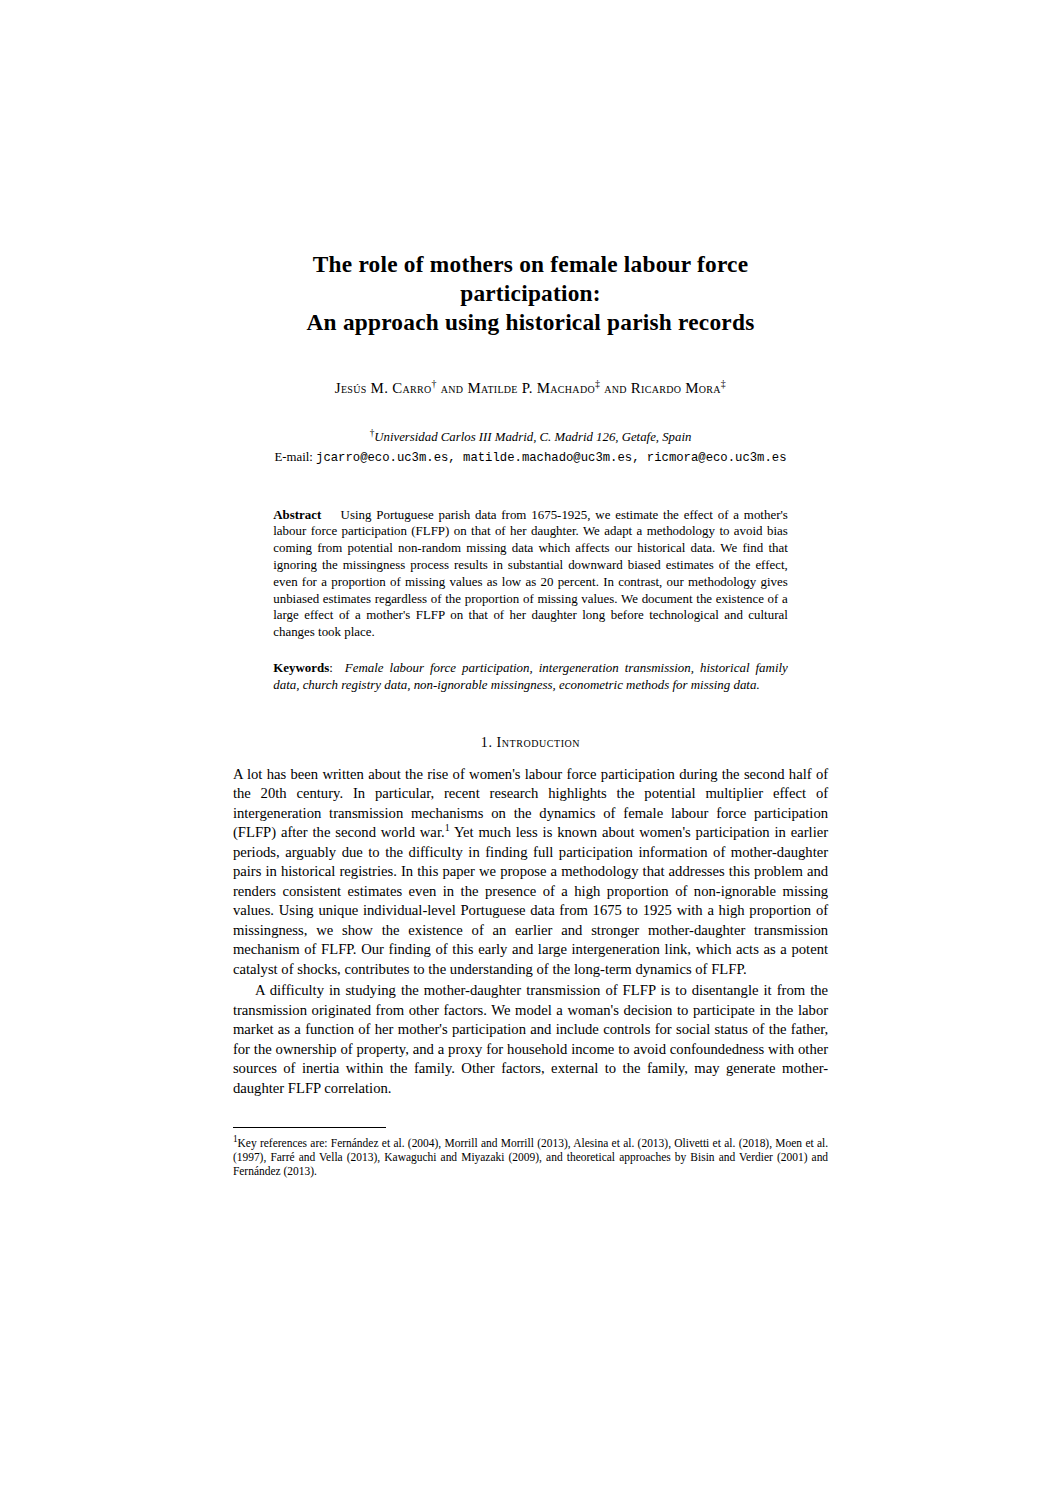The role of mothers on female labour force
participation:
An approach using historical parish records
Jesús M. Carro† and Matilde P. Machado‡ and Ricardo Mora‡
†Universidad Carlos III Madrid, C. Madrid 126, Getafe, Spain
E-mail: jcarro@eco.uc3m.es, matilde.machado@uc3m.es, ricmora@eco.uc3m.es
Abstract Using Portuguese parish data from 1675-1925, we estimate the effect of a mother's labour force participation (FLFP) on that of her daughter. We adapt a methodology to avoid bias coming from potential non-random missing data which affects our historical data. We find that ignoring the missingness process results in substantial downward biased estimates of the effect, even for a proportion of missing values as low as 20 percent. In contrast, our methodology gives unbiased estimates regardless of the proportion of missing values. We document the existence of a large effect of a mother's FLFP on that of her daughter long before technological and cultural changes took place.
Keywords: Female labour force participation, intergeneration transmission, historical family data, church registry data, non-ignorable missingness, econometric methods for missing data.
1. Introduction
A lot has been written about the rise of women's labour force participation during the second half of the 20th century. In particular, recent research highlights the potential multiplier effect of intergeneration transmission mechanisms on the dynamics of female labour force participation (FLFP) after the second world war.1 Yet much less is known about women's participation in earlier periods, arguably due to the difficulty in finding full participation information of mother-daughter pairs in historical registries. In this paper we propose a methodology that addresses this problem and renders consistent estimates even in the presence of a high proportion of non-ignorable missing values. Using unique individual-level Portuguese data from 1675 to 1925 with a high proportion of missingness, we show the existence of an earlier and stronger mother-daughter transmission mechanism of FLFP. Our finding of this early and large intergeneration link, which acts as a potent catalyst of shocks, contributes to the understanding of the long-term dynamics of FLFP.
A difficulty in studying the mother-daughter transmission of FLFP is to disentangle it from the transmission originated from other factors. We model a woman's decision to participate in the labor market as a function of her mother's participation and include controls for social status of the father, for the ownership of property, and a proxy for household income to avoid confoundedness with other sources of inertia within the family. Other factors, external to the family, may generate mother-daughter FLFP correlation.
1Key references are: Fernández et al. (2004), Morrill and Morrill (2013), Alesina et al. (2013), Olivetti et al. (2018), Moen et al. (1997), Farré and Vella (2013), Kawaguchi and Miyazaki (2009), and theoretical approaches by Bisin and Verdier (2001) and Fernández (2013).